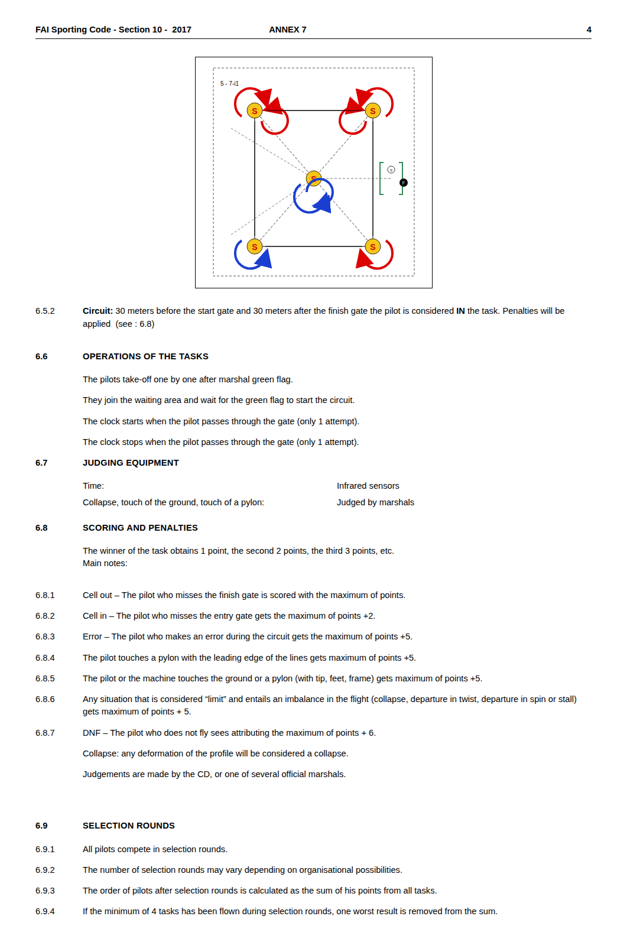FAI Sporting Code - Section 10 - 2017
ANNEX 7
4
5 - 7-i1 S F S S S S S
6.5.2
Circuit: 30 meters before the start gate and 30 meters after the finish gate the pilot is considered IN the task. Penalties will be applied (see : 6.8)
6.6
OPERATIONS OF THE TASKS
The pilots take-off one by one after marshal green flag.
They join the waiting area and wait for the green flag to start the circuit.
The clock starts when the pilot passes through the gate (only 1 attempt).
The clock stops when the pilot passes through the gate (only 1 attempt).
6.7
JUDGING EQUIPMENT
Time:
Infrared sensors
Collapse, touch of the ground, touch of a pylon:
Judged by marshals
6.8
SCORING AND PENALTIES
The winner of the task obtains 1 point, the second 2 points, the third 3 points, etc.
Main notes:
6.8.1
Cell out – The pilot who misses the finish gate is scored with the maximum of points.
6.8.2
Cell in – The pilot who misses the entry gate gets the maximum of points +2.
6.8.3
Error – The pilot who makes an error during the circuit gets the maximum of points +5.
6.8.4
The pilot touches a pylon with the leading edge of the lines gets maximum of points +5.
6.8.5
The pilot or the machine touches the ground or a pylon (with tip, feet, frame) gets maximum of points +5.
6.8.6
Any situation that is considered “limit” and entails an imbalance in the flight (collapse, departure in twist, departure in spin or stall) gets maximum of points + 5.
6.8.7
DNF – The pilot who does not fly sees attributing the maximum of points + 6.
Collapse: any deformation of the profile will be considered a collapse.
Judgements are made by the CD, or one of several official marshals.
6.9
SELECTION ROUNDS
6.9.1
All pilots compete in selection rounds.
6.9.2
The number of selection rounds may vary depending on organisational possibilities.
6.9.3
The order of pilots after selection rounds is calculated as the sum of his points from all tasks.
6.9.4
If the minimum of 4 tasks has been flown during selection rounds, one worst result is removed from the sum.